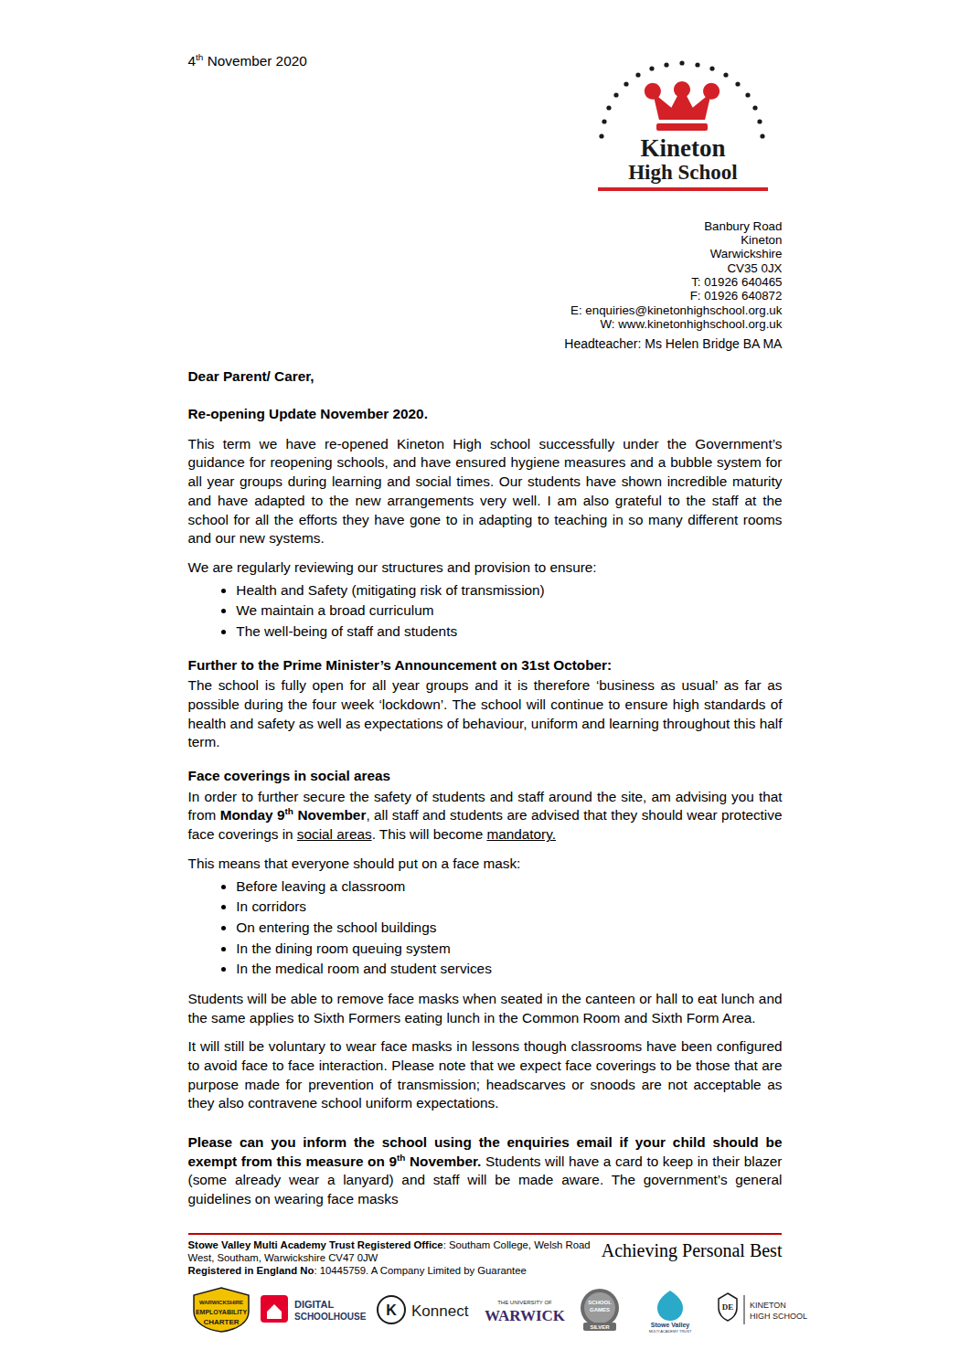4th November 2020
Kineton High School
Banbury Road Kineton Warwickshire CV35 0JX T: 01926 640465 F: 01926 640872 E: enquiries@kinetonhighschool.org.uk W: www.kinetonhighschool.org.uk
Headteacher: Ms Helen Bridge BA MA
Dear Parent/ Carer,
Re-opening Update November 2020.
This term we have re-opened Kineton High school successfully under the Government’s guidance for reopening schools, and have ensured hygiene measures and a bubble system for all year groups during learning and social times. Our students have shown incredible maturity and have adapted to the new arrangements very well. I am also grateful to the staff at the school for all the efforts they have gone to in adapting to teaching in so many different rooms and our new systems.
We are regularly reviewing our structures and provision to ensure:
Health and Safety (mitigating risk of transmission)
We maintain a broad curriculum
The well-being of staff and students
Further to the Prime Minister’s Announcement on 31st October:
The school is fully open for all year groups and it is therefore ‘business as usual’ as far as possible during the four week ‘lockdown’. The school will continue to ensure high standards of health and safety as well as expectations of behaviour, uniform and learning throughout this half term.
Face coverings in social areas
In order to further secure the safety of students and staff around the site, am advising you that from Monday 9th November, all staff and students are advised that they should wear protective face coverings in social areas. This will become mandatory.
This means that everyone should put on a face mask:
Before leaving a classroom
In corridors
On entering the school buildings
In the dining room queuing system
In the medical room and student services
Students will be able to remove face masks when seated in the canteen or hall to eat lunch and the same applies to Sixth Formers eating lunch in the Common Room and Sixth Form Area.
It will still be voluntary to wear face masks in lessons though classrooms have been configured to avoid face to face interaction. Please note that we expect face coverings to be those that are purpose made for prevention of transmission; headscarves or snoods are not acceptable as they also contravene school uniform expectations.
Please can you inform the school using the enquiries email if your child should be exempt from this measure on 9th November. Students will have a card to keep in their blazer (some already wear a lanyard) and staff will be made aware. The government’s general guidelines on wearing face masks
Stowe Valley Multi Academy Trust Registered Office: Southam College, Welsh Road West, Southam, Warwickshire CV47 0JW
Registered in England No: 10445759. A Company Limited by Guarantee
Achieving Personal Best
WARWICKSHIRE EMPLOYABILITY CHARTER
DIGITAL SCHOOLHOUSE
K Konnect
THE UNIVERSITY OF WARWICK
SCHOOL GAMES SILVER
Stowe Valley MULTI ACADEMY TRUST
DE KINETON HIGH SCHOOL